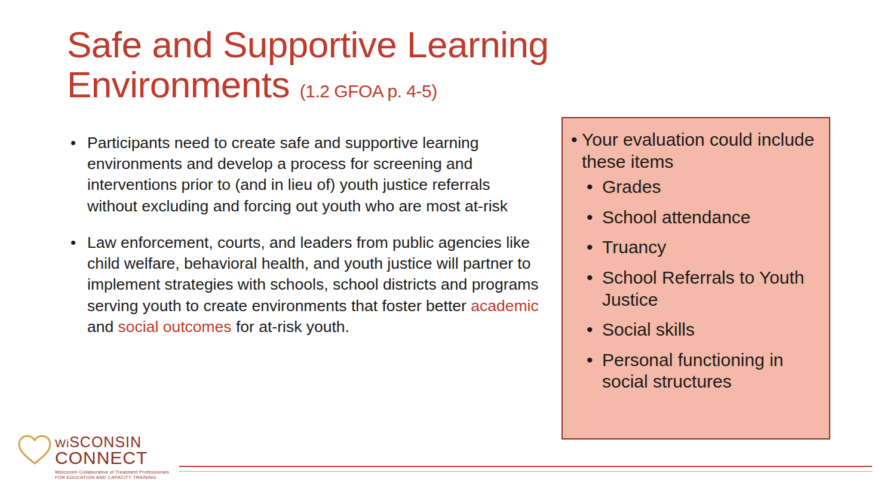Safe and Supportive Learning Environments (1.2 GFOA p. 4-5)
Participants need to create safe and supportive learning environments and develop a process for screening and interventions prior to (and in lieu of) youth justice referrals without excluding and forcing out youth who are most at-risk
Law enforcement, courts, and leaders from public agencies like child welfare, behavioral health, and youth justice will partner to implement strategies with schools, school districts and programs serving youth to create environments that foster better academic and social outcomes for at-risk youth.
Your evaluation could include these items
Grades
School attendance
Truancy
School Referrals to Youth Justice
Social skills
Personal functioning in social structures
Wi SCONSIN
CONNECT
Wisconsin Collaborative of Treatment Professionals
FOR EDUCATION AND CAPACITY TRAINING